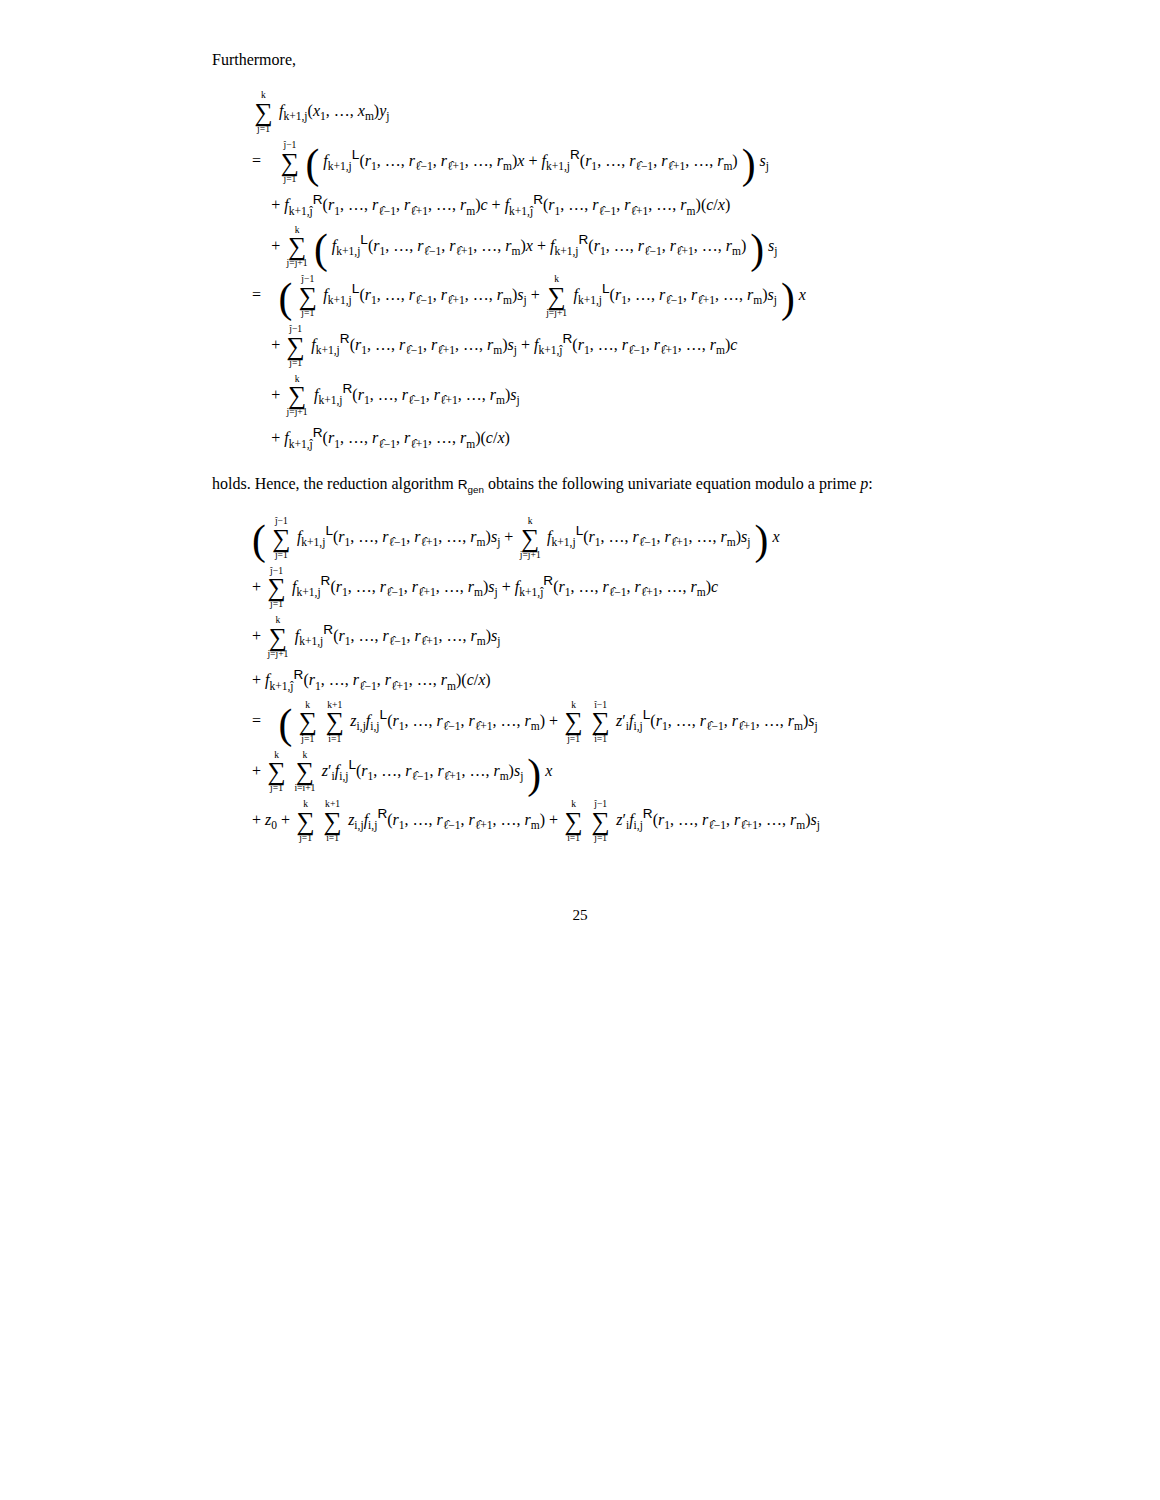Furthermore,
k∑j=1 fk+1,j(x1, …, xm)yj = ĵ−1∑j=1 ( fk+1,jL(r1, …, rℓ̂−1, rℓ̂+1, …, rm)x + fk+1,jR(r1, …, rℓ̂−1, rℓ̂+1, …, rm) ) sj + fk+1,ĵR(r1, …, rℓ̂−1, rℓ̂+1, …, rm)c + fk+1,ĵR(r1, …, rℓ̂−1, rℓ̂+1, …, rm)(c/x) + k∑j=ĵ+1 ( fk+1,jL(r1, …, rℓ̂−1, rℓ̂+1, …, rm)x + fk+1,jR(r1, …, rℓ̂−1, rℓ̂+1, …, rm) ) sj = ( ĵ−1∑j=1 fk+1,jL(r1, …, rℓ̂−1, rℓ̂+1, …, rm)sj + k∑j=ĵ+1 fk+1,jL(r1, …, rℓ̂−1, rℓ̂+1, …, rm)sj ) x + ĵ−1∑j=1 fk+1,jR(r1, …, rℓ̂−1, rℓ̂+1, …, rm)sj + fk+1,ĵR(r1, …, rℓ̂−1, rℓ̂+1, …, rm)c + k∑j=ĵ+1 fk+1,jR(r1, …, rℓ̂−1, rℓ̂+1, …, rm)sj + fk+1,ĵR(r1, …, rℓ̂−1, rℓ̂+1, …, rm)(c/x)
holds. Hence, the reduction algorithm Rgen obtains the following univariate equation modulo a prime p:
( ĵ−1∑j=1 fk+1,jL(r1, …, rℓ̂−1, rℓ̂+1, …, rm)sj + k∑j=ĵ+1 fk+1,jL(r1, …, rℓ̂−1, rℓ̂+1, …, rm)sj ) x + ĵ−1∑j=1 fk+1,jR(r1, …, rℓ̂−1, rℓ̂+1, …, rm)sj + fk+1,ĵR(r1, …, rℓ̂−1, rℓ̂+1, …, rm)c + k∑j=ĵ+1 fk+1,jR(r1, …, rℓ̂−1, rℓ̂+1, …, rm)sj + fk+1,ĵR(r1, …, rℓ̂−1, rℓ̂+1, …, rm)(c/x) = ( k∑j=1 k+1∑i=1 zi,jfi,jL(r1, …, rℓ̂−1, rℓ̂+1, …, rm) + k∑j=1 î−1∑i=1 z′ifi,jL(r1, …, rℓ̂−1, rℓ̂+1, …, rm)sj + k∑j=1 k∑i=î+1 z′ifi,jL(r1, …, rℓ̂−1, rℓ̂+1, …, rm)sj ) x + z0 + k∑j=1 k+1∑i=1 zi,jfi,jR(r1, …, rℓ̂−1, rℓ̂+1, …, rm) + k∑i=1 ĵ−1∑j=1 z′ifi,jR(r1, …, rℓ̂−1, rℓ̂+1, …, rm)sj
25